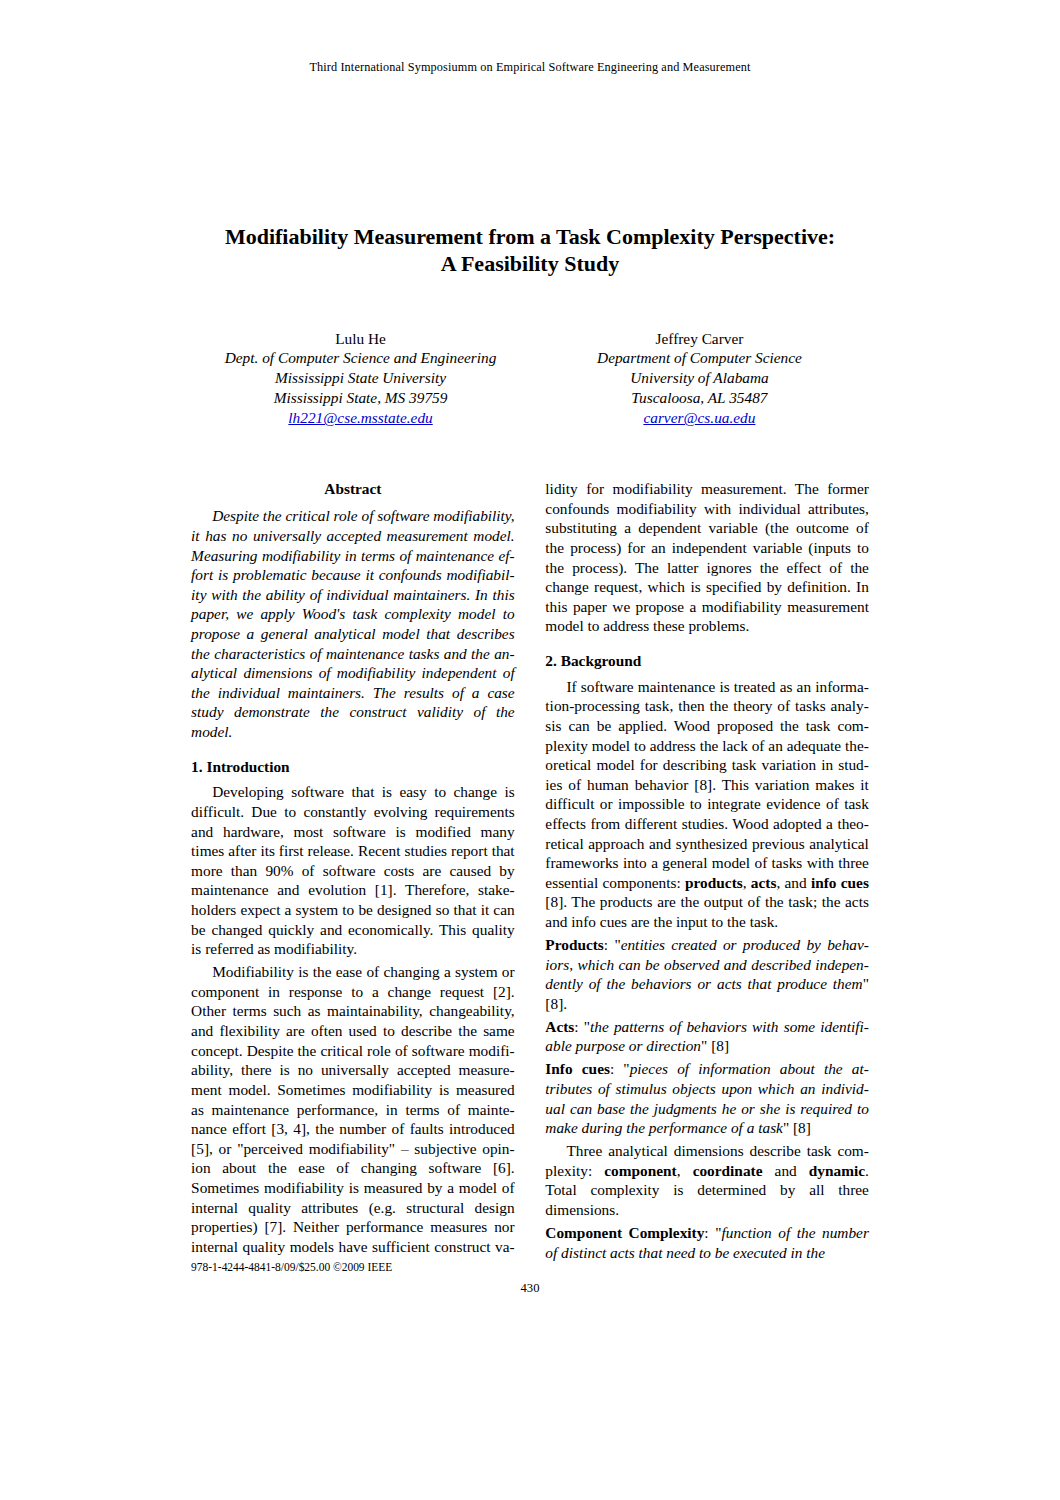Third International Symposiumm on Empirical Software Engineering and Measurement
Modifiability Measurement from a Task Complexity Perspective: A Feasibility Study
| Lulu He Dept. of Computer Science and Engineering Mississippi State University Mississippi State, MS 39759 lh221@cse.msstate.edu | Jeffrey Carver Department of Computer Science University of Alabama Tuscaloosa, AL 35487 carver@cs.ua.edu |
Abstract
Despite the critical role of software modifiability, it has no universally accepted measurement model. Measuring modifiability in terms of maintenance effort is problematic because it confounds modifiability with the ability of individual maintainers. In this paper, we apply Wood's task complexity model to propose a general analytical model that describes the characteristics of maintenance tasks and the analytical dimensions of modifiability independent of the individual maintainers. The results of a case study demonstrate the construct validity of the model.
1. Introduction
Developing software that is easy to change is difficult. Due to constantly evolving requirements and hardware, most software is modified many times after its first release. Recent studies report that more than 90% of software costs are caused by maintenance and evolution [1]. Therefore, stakeholders expect a system to be designed so that it can be changed quickly and economically. This quality is referred as modifiability.
Modifiability is the ease of changing a system or component in response to a change request [2]. Other terms such as maintainability, changeability, and flexibility are often used to describe the same concept. Despite the critical role of software modifiability, there is no universally accepted measurement model. Sometimes modifiability is measured as maintenance performance, in terms of maintenance effort [3, 4], the number of faults introduced [5], or "perceived modifiability" – subjective opinion about the ease of changing software [6]. Sometimes modifiability is measured by a model of internal quality attributes (e.g. structural design properties) [7]. Neither performance measures nor internal quality models have sufficient construct validity for modifiability measurement. The former confounds modifiability with individual attributes, substituting a dependent variable (the outcome of the process) for an independent variable (inputs to the process). The latter ignores the effect of the change request, which is specified by definition. In this paper we propose a modifiability measurement model to address these problems.
2. Background
If software maintenance is treated as an information-processing task, then the theory of tasks analysis can be applied. Wood proposed the task complexity model to address the lack of an adequate theoretical model for describing task variation in studies of human behavior [8]. This variation makes it difficult or impossible to integrate evidence of task effects from different studies. Wood adopted a theoretical approach and synthesized previous analytical frameworks into a general model of tasks with three essential components: products, acts, and info cues [8]. The products are the output of the task; the acts and info cues are the input to the task.
Products: "entities created or produced by behaviors, which can be observed and described independently of the behaviors or acts that produce them" [8].
Acts: "the patterns of behaviors with some identifiable purpose or direction" [8]
Info cues: "pieces of information about the attributes of stimulus objects upon which an individual can base the judgments he or she is required to make during the performance of a task" [8]
Three analytical dimensions describe task complexity: component, coordinate and dynamic. Total complexity is determined by all three dimensions.
Component Complexity: "function of the number of distinct acts that need to be executed in the
978-1-4244-4841-8/09/$25.00 ©2009 IEEE
430